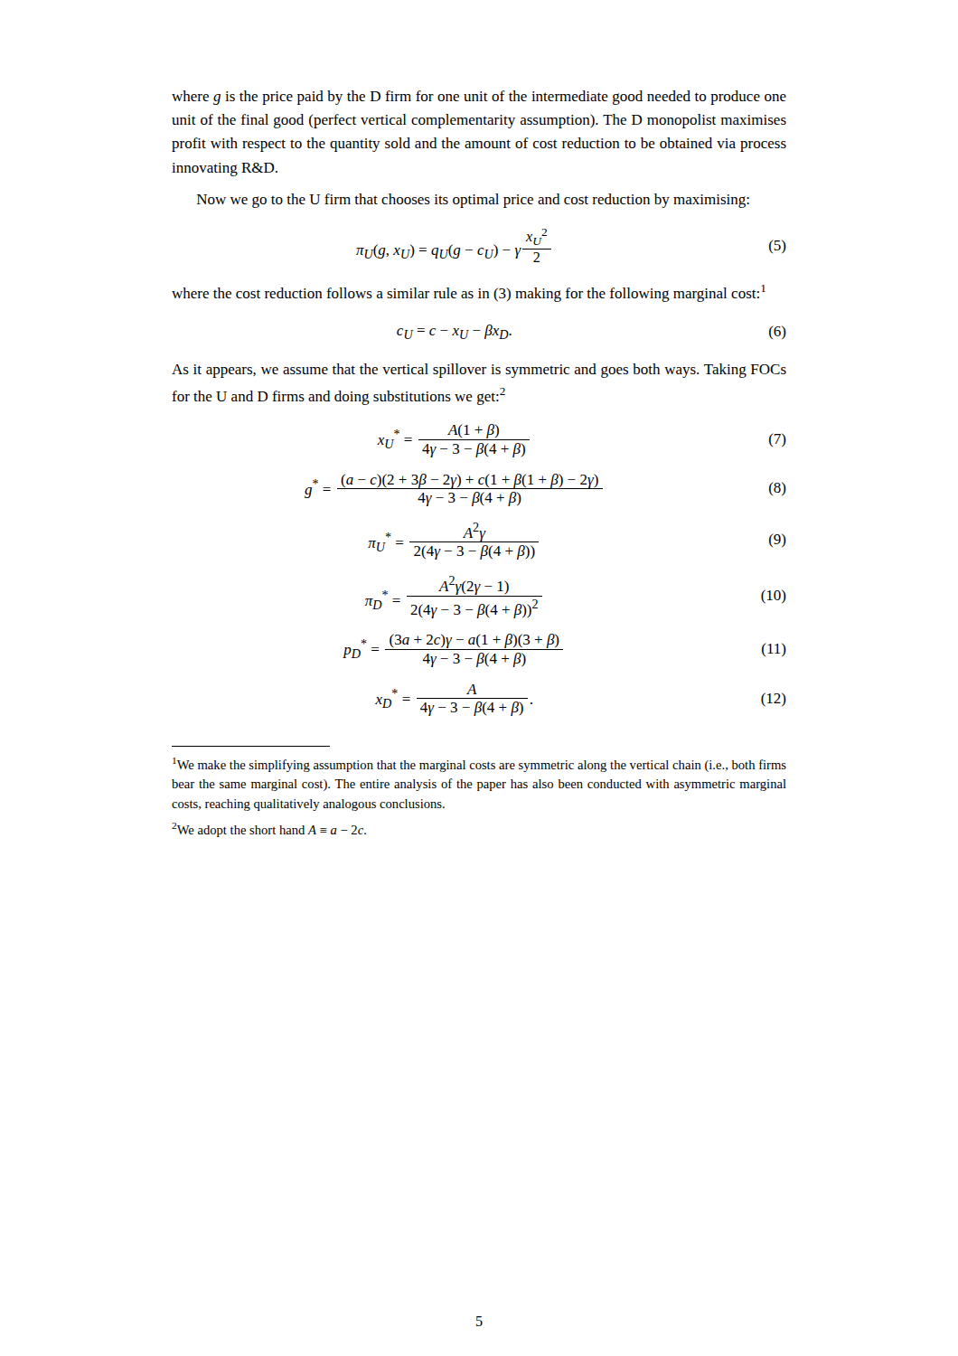where g is the price paid by the D firm for one unit of the intermediate good needed to produce one unit of the final good (perfect vertical complementarity assumption). The D monopolist maximises profit with respect to the quantity sold and the amount of cost reduction to be obtained via process innovating R&D.
Now we go to the U firm that chooses its optimal price and cost reduction by maximising:
πU(g, xU) = qU(g − cU) − γxU22
(5)
where the cost reduction follows a similar rule as in (3) making for the following marginal cost:1
cU = c − xU − βxD.
(6)
As it appears, we assume that the vertical spillover is symmetric and goes both ways. Taking FOCs for the U and D firms and doing substitutions we get:2
xU* = A(1 + β) 4γ − 3 − β(4 + β)
(7)
g* = (a − c)(2 + 3β − 2γ) + c(1 + β(1 + β) − 2γ) 4γ − 3 − β(4 + β)
(8)
πU* = A2γ 2(4γ − 3 − β(4 + β))
(9)
πD* = A2γ(2γ − 1) 2(4γ − 3 − β(4 + β))2
(10)
pD* = (3a + 2c)γ − a(1 + β)(3 + β) 4γ − 3 − β(4 + β)
(11)
xD* = A 4γ − 3 − β(4 + β) .
(12)
1 We make the simplifying assumption that the marginal costs are symmetric along the vertical chain (i.e., both firms bear the same marginal cost). The entire analysis of the paper has also been conducted with asymmetric marginal costs, reaching qualitatively analogous conclusions.
2 We adopt the short hand A ≡ a − 2c.
5